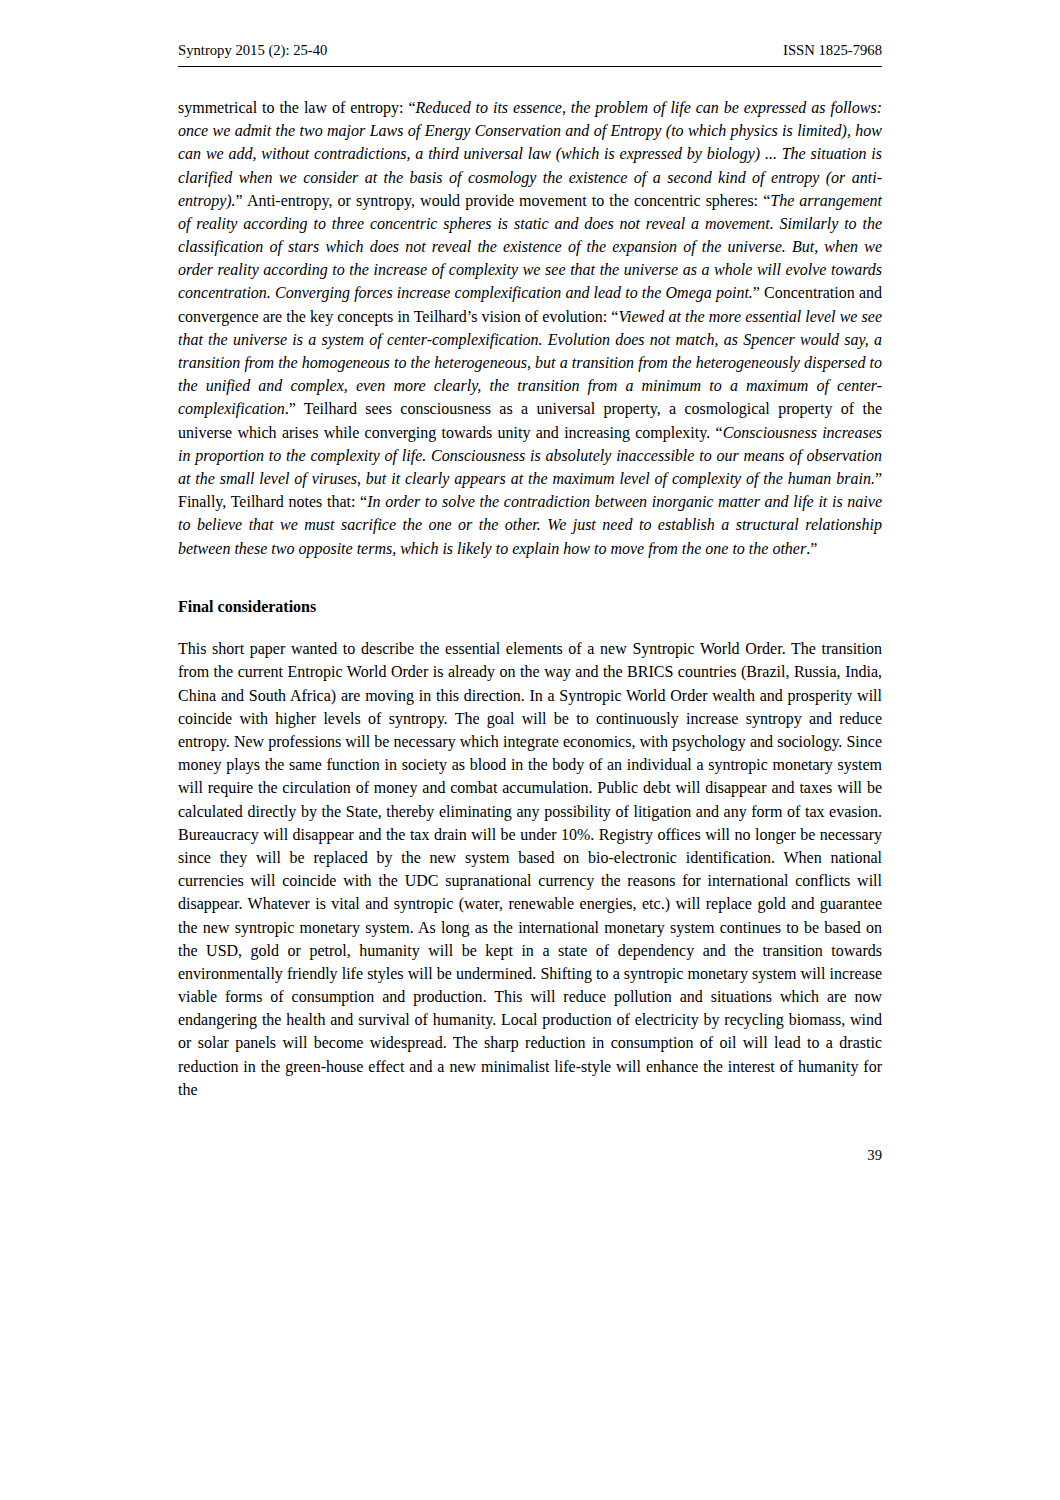Syntropy 2015 (2): 25-40
ISSN 1825-7968
symmetrical to the law of entropy: “Reduced to its essence, the problem of life can be expressed as follows: once we admit the two major Laws of Energy Conservation and of Entropy (to which physics is limited), how can we add, without contradictions, a third universal law (which is expressed by biology) ... The situation is clarified when we consider at the basis of cosmology the existence of a second kind of entropy (or anti-entropy).” Anti-entropy, or syntropy, would provide movement to the concentric spheres: “The arrangement of reality according to three concentric spheres is static and does not reveal a movement. Similarly to the classification of stars which does not reveal the existence of the expansion of the universe. But, when we order reality according to the increase of complexity we see that the universe as a whole will evolve towards concentration. Converging forces increase complexification and lead to the Omega point.” Concentration and convergence are the key concepts in Teilhard’s vision of evolution: “Viewed at the more essential level we see that the universe is a system of center-complexification. Evolution does not match, as Spencer would say, a transition from the homogeneous to the heterogeneous, but a transition from the heterogeneously dispersed to the unified and complex, even more clearly, the transition from a minimum to a maximum of center-complexification.” Teilhard sees consciousness as a universal property, a cosmological property of the universe which arises while converging towards unity and increasing complexity. “Consciousness increases in proportion to the complexity of life. Consciousness is absolutely inaccessible to our means of observation at the small level of viruses, but it clearly appears at the maximum level of complexity of the human brain.” Finally, Teilhard notes that: “In order to solve the contradiction between inorganic matter and life it is naive to believe that we must sacrifice the one or the other. We just need to establish a structural relationship between these two opposite terms, which is likely to explain how to move from the one to the other.”
Final considerations
This short paper wanted to describe the essential elements of a new Syntropic World Order. The transition from the current Entropic World Order is already on the way and the BRICS countries (Brazil, Russia, India, China and South Africa) are moving in this direction. In a Syntropic World Order wealth and prosperity will coincide with higher levels of syntropy. The goal will be to continuously increase syntropy and reduce entropy. New professions will be necessary which integrate economics, with psychology and sociology. Since money plays the same function in society as blood in the body of an individual a syntropic monetary system will require the circulation of money and combat accumulation. Public debt will disappear and taxes will be calculated directly by the State, thereby eliminating any possibility of litigation and any form of tax evasion. Bureaucracy will disappear and the tax drain will be under 10%. Registry offices will no longer be necessary since they will be replaced by the new system based on bio-electronic identification. When national currencies will coincide with the UDC supranational currency the reasons for international conflicts will disappear. Whatever is vital and syntropic (water, renewable energies, etc.) will replace gold and guarantee the new syntropic monetary system. As long as the international monetary system continues to be based on the USD, gold or petrol, humanity will be kept in a state of dependency and the transition towards environmentally friendly life styles will be undermined. Shifting to a syntropic monetary system will increase viable forms of consumption and production. This will reduce pollution and situations which are now endangering the health and survival of humanity. Local production of electricity by recycling biomass, wind or solar panels will become widespread. The sharp reduction in consumption of oil will lead to a drastic reduction in the green-house effect and a new minimalist life-style will enhance the interest of humanity for the
39